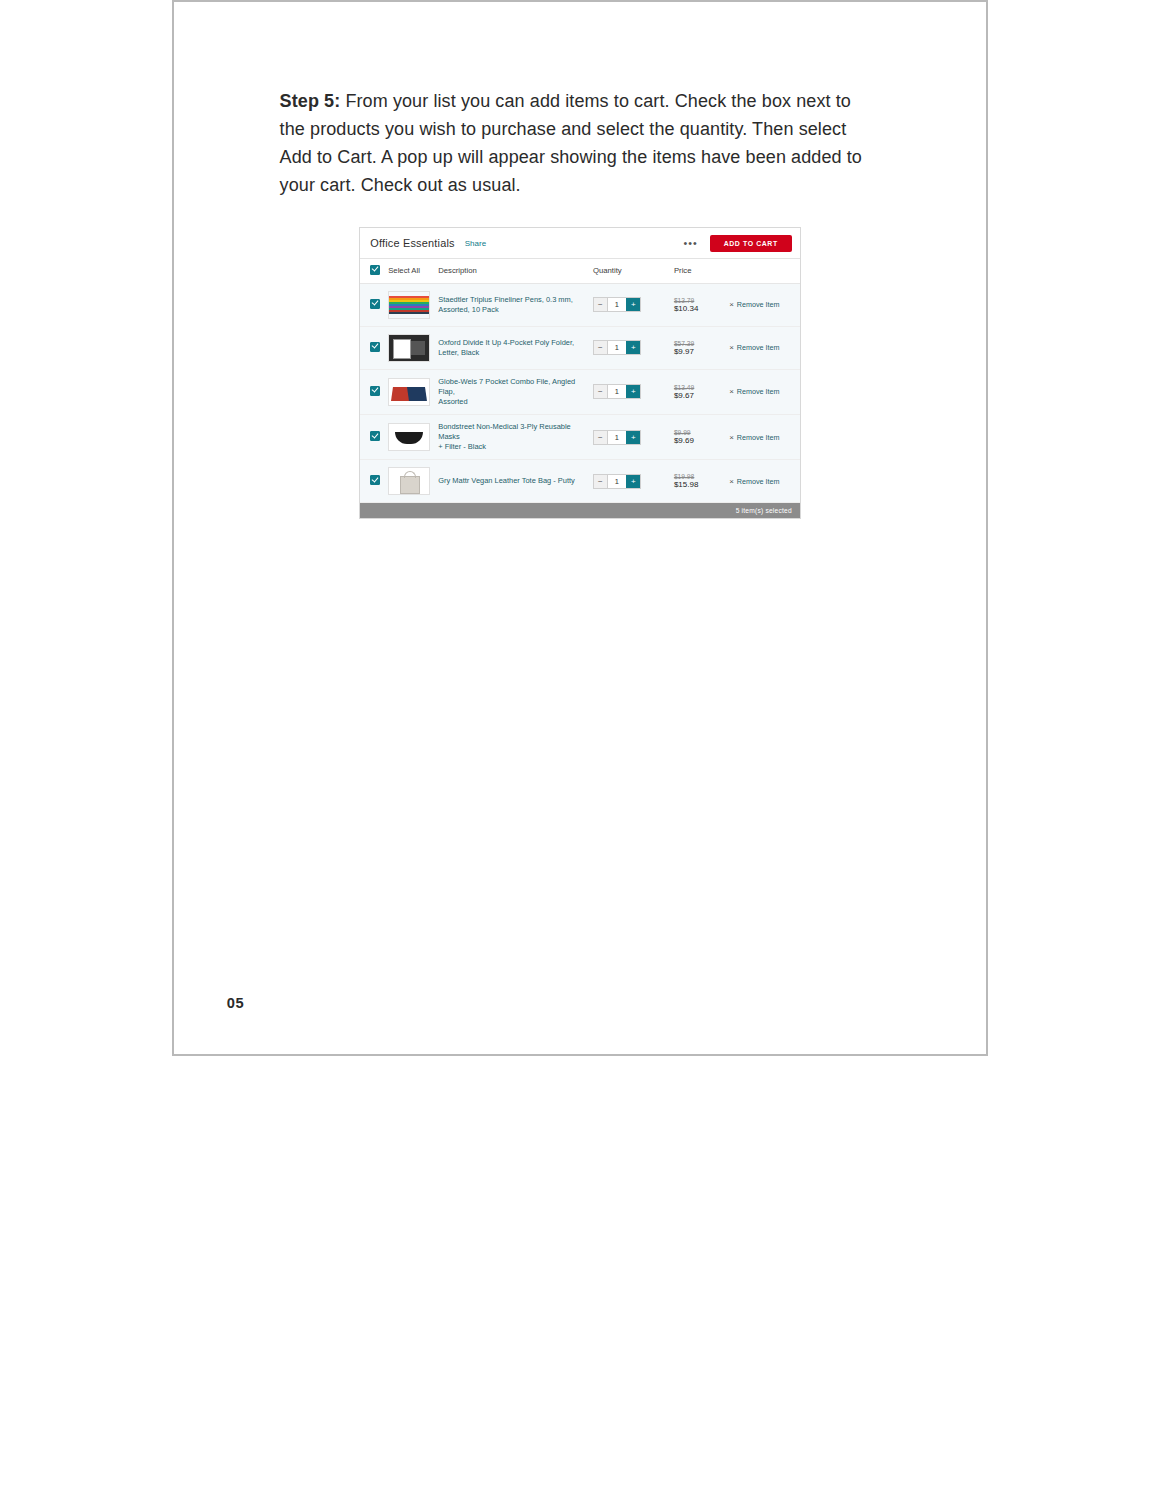Step 5: From your list you can add items to cart. Check the box next to the products you wish to purchase and select the quantity. Then select Add to Cart. A pop up will appear showing the items have been added to your cart. Check out as usual.
Office Essentials Share ••• ADD TO CART
| | Select All | Description | Quantity | Price | |
| --- | --- | --- | --- | --- | --- |
| | | Staedtler Triplus Fineliner Pens, 0.3 mm, Assorted, 10 Pack | − 1 + | $13.79 $10.34 | × Remove Item |
| | | Oxford Divide It Up 4-Pocket Poly Folder, Letter, Black | − 1 + | $57.39 $9.97 | × Remove Item |
| | | Globe-Weis 7 Pocket Combo File, Angled Flap, Assorted | − 1 + | $13.49 $9.67 | × Remove Item |
| | | Bondstreet Non-Medical 3-Ply Reusable Masks + Filter - Black | − 1 + | $9.99 $9.69 | × Remove Item |
| | | Gry Mattr Vegan Leather Tote Bag - Putty | − 1 + | $19.98 $15.98 | × Remove Item |
5 item(s) selected
05